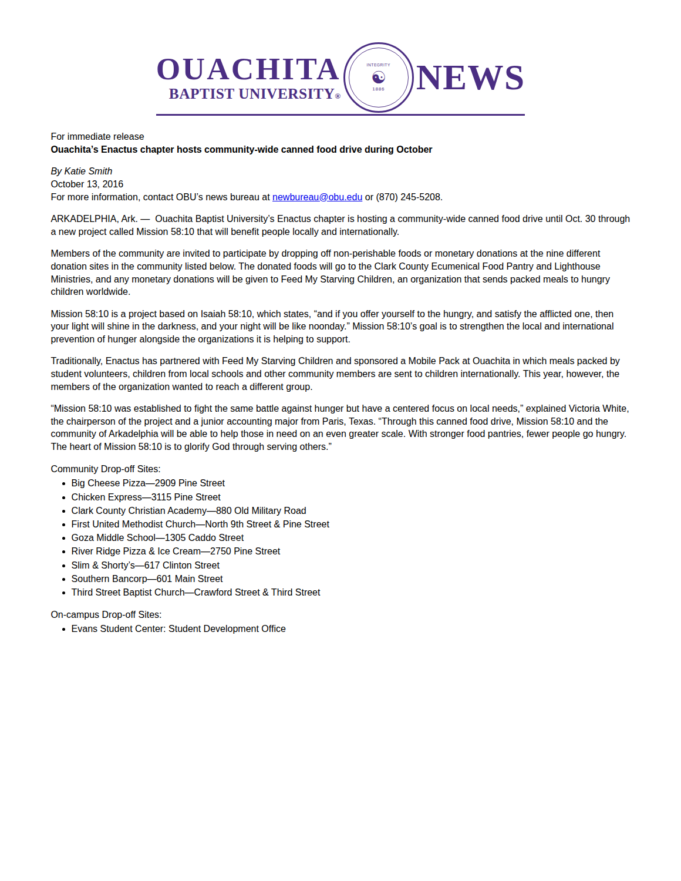OUACHITA
BAPTIST UNIVERSITY®
Integrity
☯
1886
NEWS
For immediate release
Ouachita’s Enactus chapter hosts community-wide canned food drive during October
By Katie Smith
October 13, 2016
For more information, contact OBU’s news bureau at newbureau@obu.edu or (870) 245-5208.
ARKADELPHIA, Ark. — Ouachita Baptist University’s Enactus chapter is hosting a community-wide canned food drive until Oct. 30 through a new project called Mission 58:10 that will benefit people locally and internationally.
Members of the community are invited to participate by dropping off non-perishable foods or monetary donations at the nine different donation sites in the community listed below. The donated foods will go to the Clark County Ecumenical Food Pantry and Lighthouse Ministries, and any monetary donations will be given to Feed My Starving Children, an organization that sends packed meals to hungry children worldwide.
Mission 58:10 is a project based on Isaiah 58:10, which states, “and if you offer yourself to the hungry, and satisfy the afflicted one, then your light will shine in the darkness, and your night will be like noonday.” Mission 58:10’s goal is to strengthen the local and international prevention of hunger alongside the organizations it is helping to support.
Traditionally, Enactus has partnered with Feed My Starving Children and sponsored a Mobile Pack at Ouachita in which meals packed by student volunteers, children from local schools and other community members are sent to children internationally. This year, however, the members of the organization wanted to reach a different group.
“Mission 58:10 was established to fight the same battle against hunger but have a centered focus on local needs,” explained Victoria White, the chairperson of the project and a junior accounting major from Paris, Texas. “Through this canned food drive, Mission 58:10 and the community of Arkadelphia will be able to help those in need on an even greater scale. With stronger food pantries, fewer people go hungry. The heart of Mission 58:10 is to glorify God through serving others.”
Community Drop-off Sites:
Big Cheese Pizza—2909 Pine Street
Chicken Express—3115 Pine Street
Clark County Christian Academy—880 Old Military Road
First United Methodist Church—North 9th Street & Pine Street
Goza Middle School—1305 Caddo Street
River Ridge Pizza & Ice Cream—2750 Pine Street
Slim & Shorty’s—617 Clinton Street
Southern Bancorp—601 Main Street
Third Street Baptist Church—Crawford Street & Third Street
On-campus Drop-off Sites:
Evans Student Center: Student Development Office